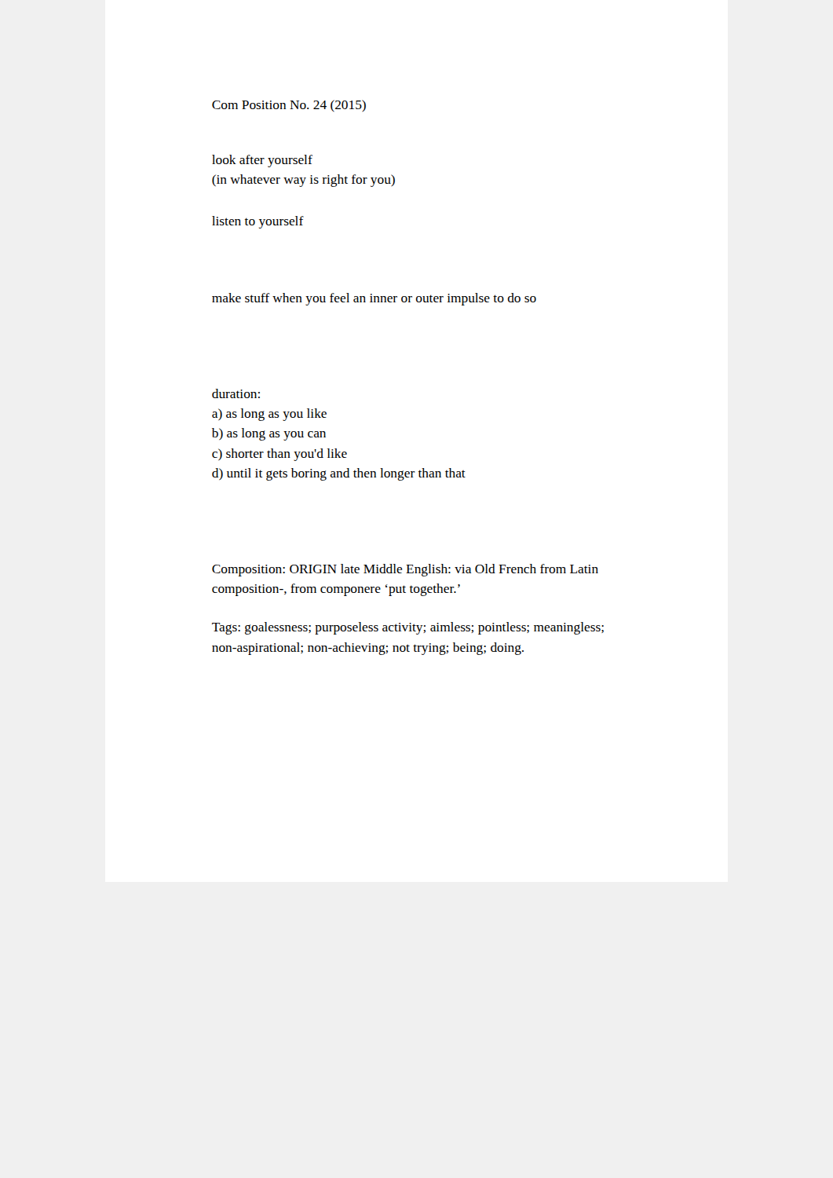Com Position No. 24 (2015)
look after yourself
(in whatever way is right for you)
listen to yourself
make stuff when you feel an inner or outer impulse to do so
duration:
a) as long as you like
b) as long as you can
c) shorter than you'd like
d) until it gets boring and then longer than that
Composition: ORIGIN late Middle English: via Old French from Latin composition-, from componere ‘put together.’
Tags: goalessness; purposeless activity; aimless; pointless; meaningless; non-aspirational; non-achieving; not trying; being; doing.